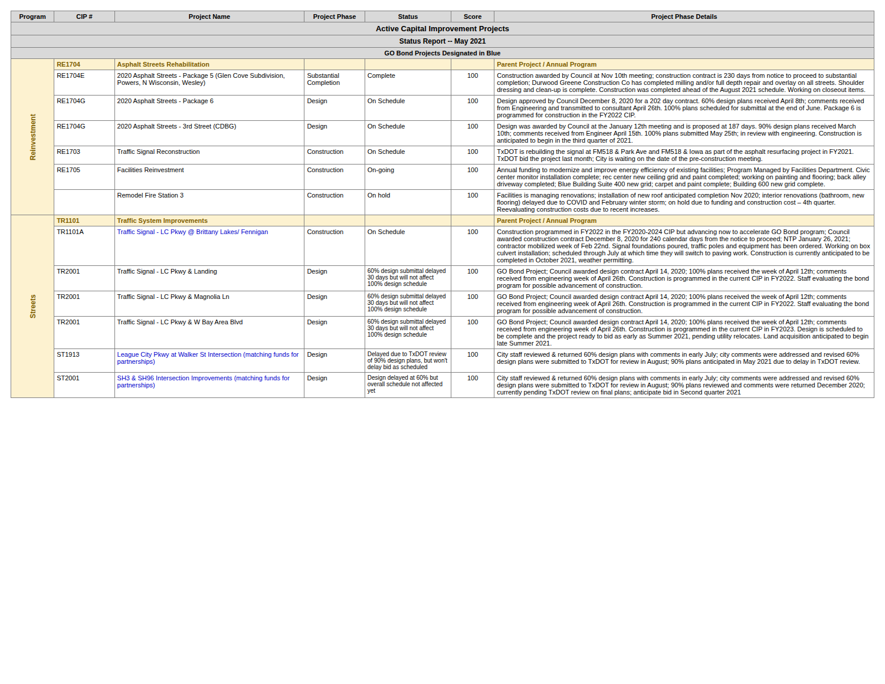| Active Capital Improvement Projects |
| Status Report -- May 2021 |
| GO Bond Projects Designated in Blue |
| Program | CIP # | Project Name | Project Phase | Status | Score | Project Phase Details |
| Reinvestment | RE1704 | Asphalt Streets Rehabilitation | | | | Parent Project / Annual Program |
| RE1704E | 2020 Asphalt Streets - Package 5 (Glen Cove Subdivision, Powers, N Wisconsin, Wesley) | Substantial Completion | Complete | 100 | Construction awarded by Council at Nov 10th meeting; construction contract is 230 days from notice to proceed to substantial completion; Durwood Greene Construction Co has completed milling and/or full depth repair and overlay on all streets. Shoulder dressing and clean-up is complete. Construction was completed ahead of the August 2021 schedule. Working on closeout items. |
| RE1704G | 2020 Asphalt Streets - Package 6 | Design | On Schedule | 100 | Design approved by Council December 8, 2020 for a 202 day contract. 60% design plans received April 8th; comments received from Engineering and transmitted to consultant April 26th. 100% plans scheduled for submittal at the end of June. Package 6 is programmed for construction in the FY2022 CIP. |
| RE1704G | 2020 Asphalt Streets - 3rd Street (CDBG) | Design | On Schedule | 100 | Design was awarded by Council at the January 12th meeting and is proposed at 187 days. 90% design plans received March 10th; comments received from Engineer April 15th. 100% plans submitted May 25th; in review with engineering. Construction is anticipated to begin in the third quarter of 2021. |
| RE1703 | Traffic Signal Reconstruction | Construction | On Schedule | 100 | TxDOT is rebuilding the signal at FM518 & Park Ave and FM518 & Iowa as part of the asphalt resurfacing project in FY2021. TxDOT bid the project last month; City is waiting on the date of the pre-construction meeting. |
| RE1705 | Facilities Reinvestment | Construction | On-going | 100 | Annual funding to modernize and improve energy efficiency of existing facilities; Program Managed by Facilities Department. Civic center monitor installation complete; rec center new ceiling grid and paint completed; working on painting and flooring; back alley driveway completed; Blue Building Suite 400 new grid; carpet and paint complete; Building 600 new grid complete. |
| | Remodel Fire Station 3 | Construction | On hold | 100 | Facilities is managing renovations; installation of new roof anticipated completion Nov 2020; interior renovations (bathroom, new flooring) delayed due to COVID and February winter storm; on hold due to funding and construction cost – 4th quarter. Reevaluating construction costs due to recent increases. |
| Streets | TR1101 | Traffic System Improvements | | | | Parent Project / Annual Program |
| TR1101A | Traffic Signal - LC Pkwy @ Brittany Lakes/ Fennigan | Construction | On Schedule | 100 | Construction programmed in FY2022 in the FY2020-2024 CIP but advancing now to accelerate GO Bond program; Council awarded construction contract December 8, 2020 for 240 calendar days from the notice to proceed; NTP January 26, 2021; contractor mobilized week of Feb 22nd. Signal foundations poured, traffic poles and equipment has been ordered. Working on box culvert installation; scheduled through July at which time they will switch to paving work. Construction is currently anticipated to be completed in October 2021, weather permitting. |
| TR2001 | Traffic Signal - LC Pkwy & Landing | Design | 60% design submittal delayed 30 days but will not affect 100% design schedule | 100 | GO Bond Project; Council awarded design contract April 14, 2020; 100% plans received the week of April 12th; comments received from engineering week of April 26th. Construction is programmed in the current CIP in FY2022. Staff evaluating the bond program for possible advancement of construction. |
| TR2001 | Traffic Signal - LC Pkwy & Magnolia Ln | Design | 60% design submittal delayed 30 days but will not affect 100% design schedule | 100 | GO Bond Project; Council awarded design contract April 14, 2020; 100% plans received the week of April 12th; comments received from engineering week of April 26th. Construction is programmed in the current CIP in FY2022. Staff evaluating the bond program for possible advancement of construction. |
| TR2001 | Traffic Signal - LC Pkwy & W Bay Area Blvd | Design | 60% design submittal delayed 30 days but will not affect 100% design schedule | 100 | GO Bond Project; Council awarded design contract April 14, 2020; 100% plans received the week of April 12th; comments received from engineering week of April 26th. Construction is programmed in the current CIP in FY2023. Design is scheduled to be complete and the project ready to bid as early as Summer 2021, pending utility relocates. Land acquisition anticipated to begin late Summer 2021. |
| ST1913 | League City Pkwy at Walker St Intersection (matching funds for partnerships) | Design | Delayed due to TxDOT review of 90% design plans, but won't delay bid as scheduled | 100 | City staff reviewed & returned 60% design plans with comments in early July; city comments were addressed and revised 60% design plans were submitted to TxDOT for review in August; 90% plans anticipated in May 2021 due to delay in TxDOT review. |
| ST2001 | SH3 & SH96 Intersection Improvements (matching funds for partnerships) | Design | Design delayed at 60% but overall schedule not affected yet | 100 | City staff reviewed & returned 60% design plans with comments in early July; city comments were addressed and revised 60% design plans were submitted to TxDOT for review in August; 90% plans reviewed and comments were returned December 2020; currently pending TxDOT review on final plans; anticipate bid in Second quarter 2021 |